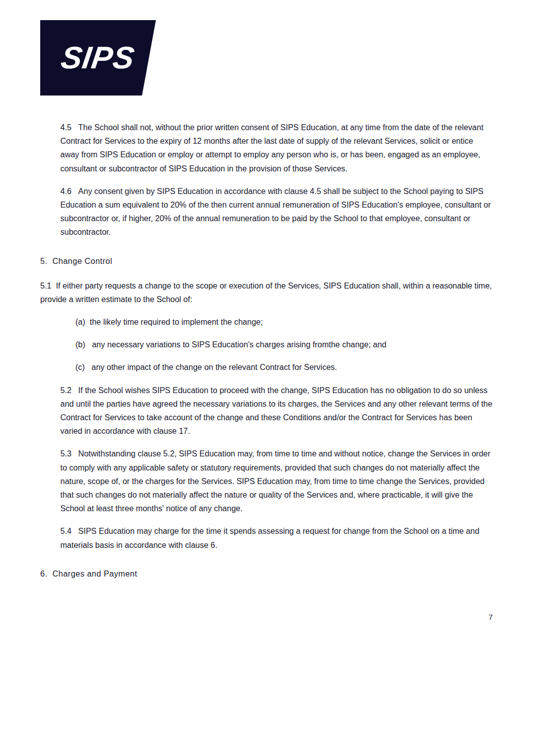SIPS
4.5 The School shall not, without the prior written consent of SIPS Education, at any time from the date of the relevant Contract for Services to the expiry of 12 months after the last date of supply of the relevant Services, solicit or entice away from SIPS Education or employ or attempt to employ any person who is, or has been, engaged as an employee, consultant or subcontractor of SIPS Education in the provision of those Services.
4.6 Any consent given by SIPS Education in accordance with clause 4.5 shall be subject to the School paying to SIPS Education a sum equivalent to 20% of the then current annual remuneration of SIPS Education's employee, consultant or subcontractor or, if higher, 20% of the annual remuneration to be paid by the School to that employee, consultant or subcontractor.
5. Change Control
5.1 If either party requests a change to the scope or execution of the Services, SIPS Education shall, within a reasonable time, provide a written estimate to the School of:
(a) the likely time required to implement the change;
(b) any necessary variations to SIPS Education's charges arising fromthe change; and
(c) any other impact of the change on the relevant Contract for Services.
5.2 If the School wishes SIPS Education to proceed with the change, SIPS Education has no obligation to do so unless and until the parties have agreed the necessary variations to its charges, the Services and any other relevant terms of the Contract for Services to take account of the change and these Conditions and/or the Contract for Services has been varied in accordance with clause 17.
5.3 Notwithstanding clause 5.2, SIPS Education may, from time to time and without notice, change the Services in order to comply with any applicable safety or statutory requirements, provided that such changes do not materially affect the nature, scope of, or the charges for the Services. SIPS Education may, from time to time change the Services, provided that such changes do not materially affect the nature or quality of the Services and, where practicable, it will give the School at least three months' notice of any change.
5.4 SIPS Education may charge for the time it spends assessing a request for change from the School on a time and materials basis in accordance with clause 6.
6. Charges and Payment
7